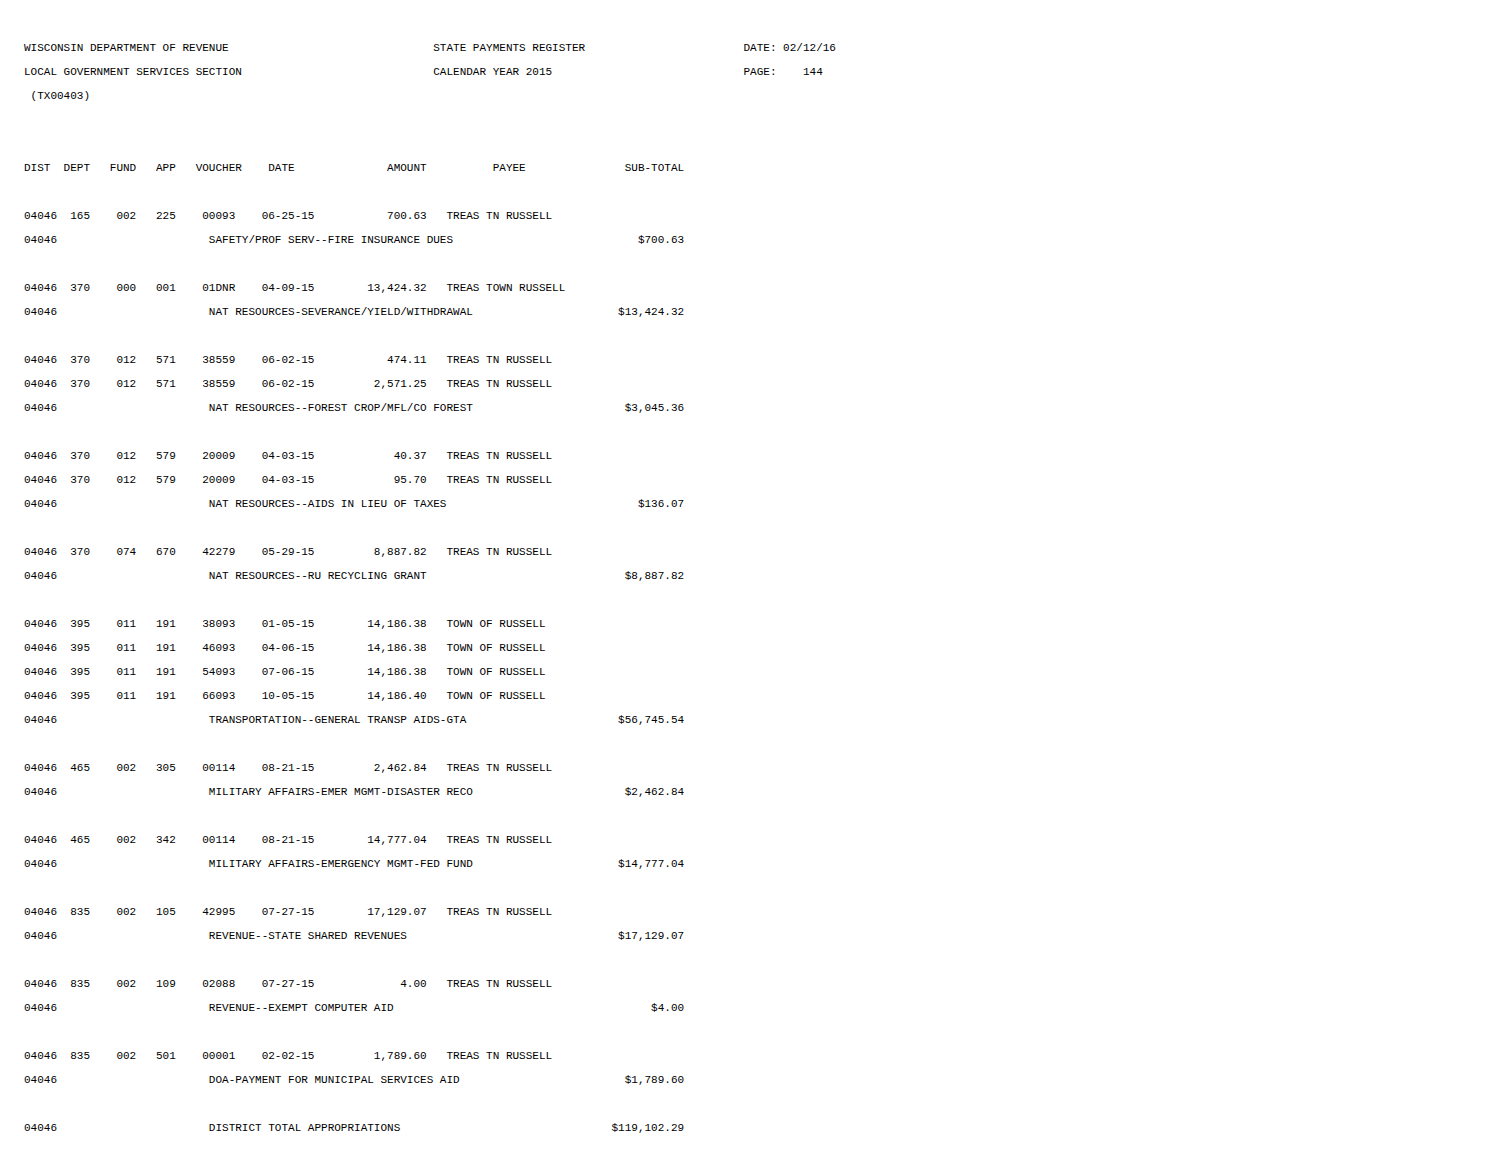WISCONSIN DEPARTMENT OF REVENUE STATE PAYMENTS REGISTER DATE: 02/12/16 LOCAL GOVERNMENT SERVICES SECTION CALENDAR YEAR 2015 PAGE: 144 (TX00403) DIST DEPT FUND APP VOUCHER DATE AMOUNT PAYEE SUB-TOTAL 04046 165 002 225 00093 06-25-15 700.63 TREAS TN RUSSELL 04046 SAFETY/PROF SERV--FIRE INSURANCE DUES $700.63 04046 370 000 001 01DNR 04-09-15 13,424.32 TREAS TOWN RUSSELL 04046 NAT RESOURCES-SEVERANCE/YIELD/WITHDRAWAL $13,424.32 04046 370 012 571 38559 06-02-15 474.11 TREAS TN RUSSELL 04046 370 012 571 38559 06-02-15 2,571.25 TREAS TN RUSSELL 04046 NAT RESOURCES--FOREST CROP/MFL/CO FOREST $3,045.36 04046 370 012 579 20009 04-03-15 40.37 TREAS TN RUSSELL 04046 370 012 579 20009 04-03-15 95.70 TREAS TN RUSSELL 04046 NAT RESOURCES--AIDS IN LIEU OF TAXES $136.07 04046 370 074 670 42279 05-29-15 8,887.82 TREAS TN RUSSELL 04046 NAT RESOURCES--RU RECYCLING GRANT $8,887.82 04046 395 011 191 38093 01-05-15 14,186.38 TOWN OF RUSSELL 04046 395 011 191 46093 04-06-15 14,186.38 TOWN OF RUSSELL 04046 395 011 191 54093 07-06-15 14,186.38 TOWN OF RUSSELL 04046 395 011 191 66093 10-05-15 14,186.40 TOWN OF RUSSELL 04046 TRANSPORTATION--GENERAL TRANSP AIDS-GTA $56,745.54 04046 465 002 305 00114 08-21-15 2,462.84 TREAS TN RUSSELL 04046 MILITARY AFFAIRS-EMER MGMT-DISASTER RECO $2,462.84 04046 465 002 342 00114 08-21-15 14,777.04 TREAS TN RUSSELL 04046 MILITARY AFFAIRS-EMERGENCY MGMT-FED FUND $14,777.04 04046 835 002 105 42995 07-27-15 17,129.07 TREAS TN RUSSELL 04046 REVENUE--STATE SHARED REVENUES $17,129.07 04046 835 002 109 02088 07-27-15 4.00 TREAS TN RUSSELL 04046 REVENUE--EXEMPT COMPUTER AID $4.00 04046 835 002 501 00001 02-02-15 1,789.60 TREAS TN RUSSELL 04046 DOA-PAYMENT FOR MUNICIPAL SERVICES AID $1,789.60 04046 DISTRICT TOTAL APPROPRIATIONS $119,102.29